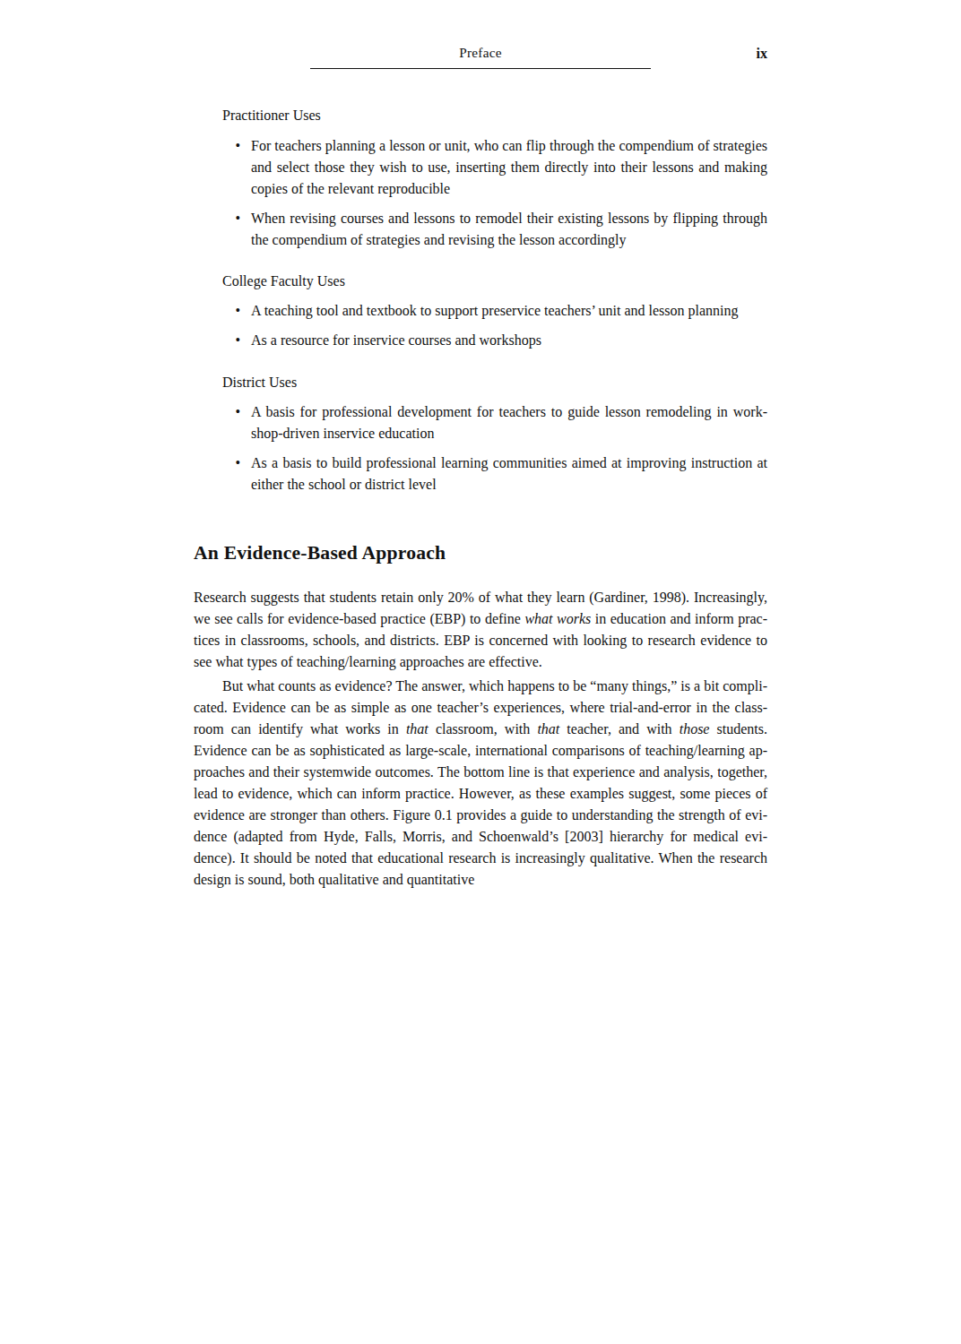Preface
ix
Practitioner Uses
For teachers planning a lesson or unit, who can flip through the compendium of strategies and select those they wish to use, inserting them directly into their lessons and making copies of the relevant reproducible
When revising courses and lessons to remodel their existing lessons by flipping through the compendium of strategies and revising the lesson accordingly
College Faculty Uses
A teaching tool and textbook to support preservice teachers’ unit and lesson planning
As a resource for inservice courses and workshops
District Uses
A basis for professional development for teachers to guide lesson remodeling in workshop-driven inservice education
As a basis to build professional learning communities aimed at improving instruction at either the school or district level
An Evidence-Based Approach
Research suggests that students retain only 20% of what they learn (Gardiner, 1998). Increasingly, we see calls for evidence-based practice (EBP) to define what works in education and inform practices in classrooms, schools, and districts. EBP is concerned with looking to research evidence to see what types of teaching/learning approaches are effective.
But what counts as evidence? The answer, which happens to be “many things,” is a bit complicated. Evidence can be as simple as one teacher’s experiences, where trial-and-error in the classroom can identify what works in that classroom, with that teacher, and with those students. Evidence can be as sophisticated as large-scale, international comparisons of teaching/learning approaches and their systemwide outcomes. The bottom line is that experience and analysis, together, lead to evidence, which can inform practice. However, as these examples suggest, some pieces of evidence are stronger than others. Figure 0.1 provides a guide to understanding the strength of evidence (adapted from Hyde, Falls, Morris, and Schoenwald’s [2003] hierarchy for medical evidence). It should be noted that educational research is increasingly qualitative. When the research design is sound, both qualitative and quantitative